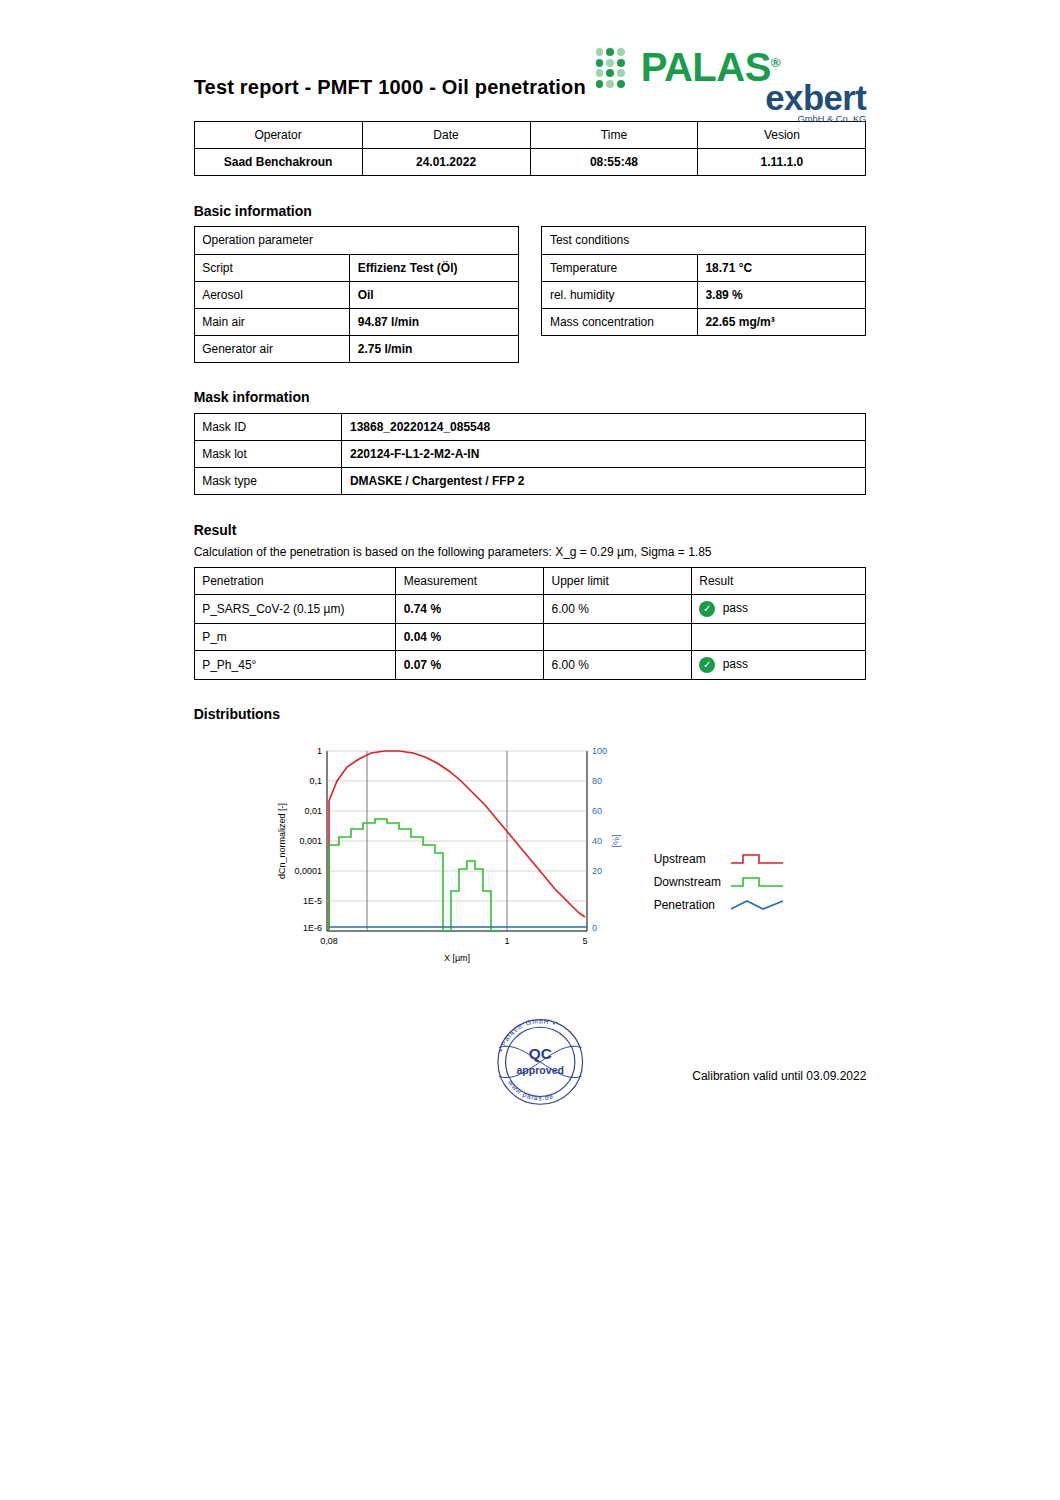PALAS®
exbert
GmbH & Co. KG
Test report - PMFT 1000 - Oil penetration
| Operator | Date | Time | Vesion |
| Saad Benchakroun | 24.01.2022 | 08:55:48 | 1.11.1.0 |
Basic information
| Operation parameter |
| Script | Effizienz Test (Öl) |
| Aerosol | Oil |
| Main air | 94.87 l/min |
| Generator air | 2.75 l/min |
| Test conditions |
| Temperature | 18.71 °C |
| rel. humidity | 3.89 % |
| Mass concentration | 22.65 mg/m³ |
Mask information
| Mask ID | 13868_20220124_085548 |
| Mask lot | 220124-F-L1-2-M2-A-IN |
| Mask type | DMASKE / Chargentest / FFP 2 |
Result
Calculation of the penetration is based on the following parameters: X_g = 0.29 µm, Sigma = 1.85
| Penetration | Measurement | Upper limit | Result |
| P_SARS_CoV-2 (0.15 µm) | 0.74 % | 6.00 % | ✓ pass |
| P_m | 0.04 % | | |
| P_Ph_45° | 0.07 % | 6.00 % | ✓ pass |
Distributions
1 0,1 0,01 0,001 0,0001 1E-5 1E-6 100 80 60 40 20 0 0,08 1 5 dCn_normalized [-] X [µm] [%]
| Upstream | |
| Downstream | |
| Penetration | |
• Palas® GmbH • www.palas.de QC approved
Calibration valid until 03.09.2022